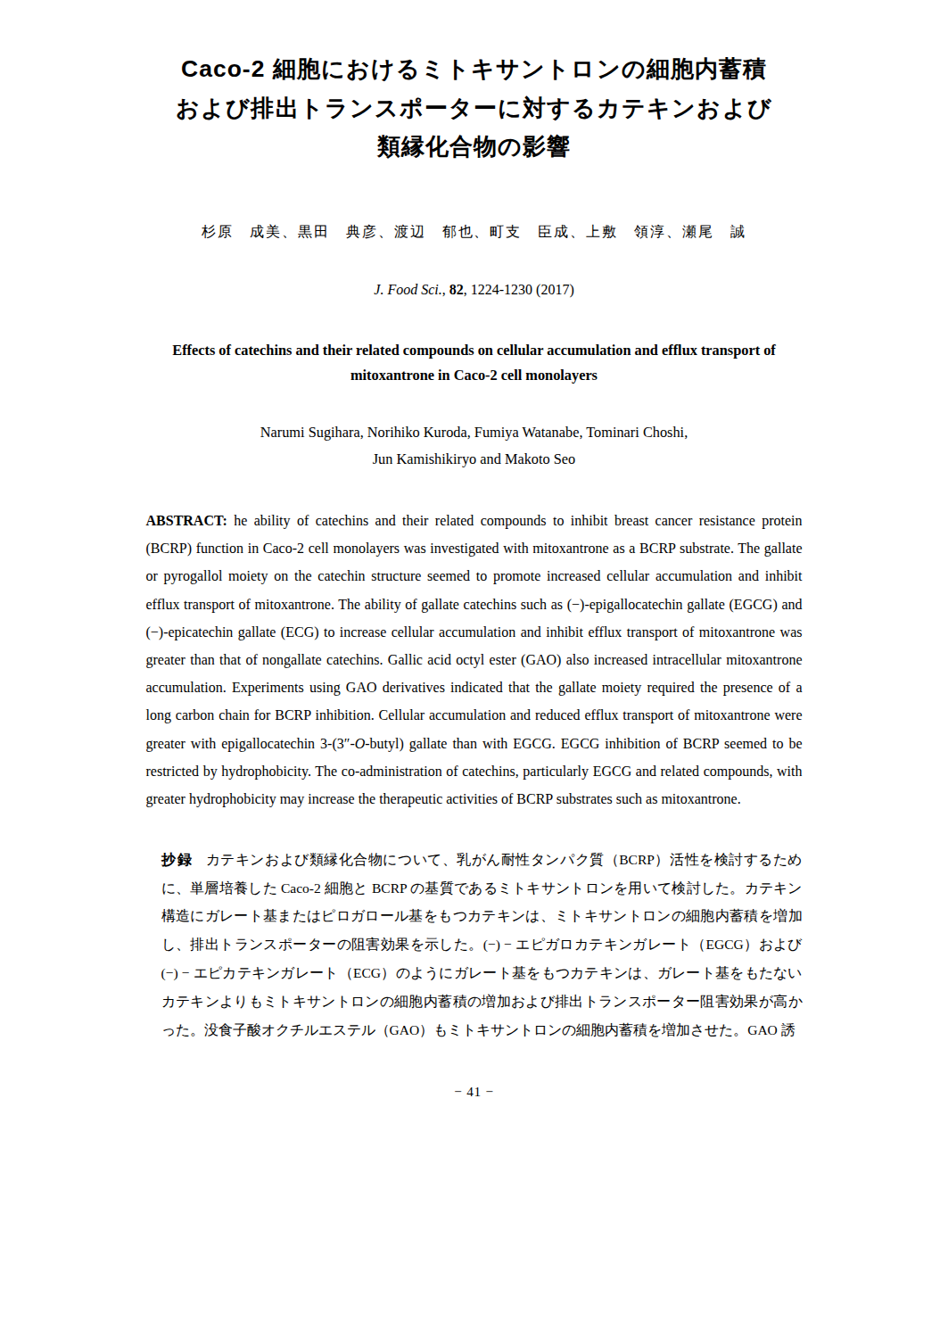Caco-2 細胞におけるミトキサントロンの細胞内蓄積
および排出トランスポーターに対するカテキンおよび
類縁化合物の影響
杉原　成美、黒田　典彦、渡辺　郁也、町支　臣成、上敷　領淳、瀬尾　誠
J. Food Sci., 82, 1224-1230 (2017)
Effects of catechins and their related compounds on cellular accumulation and efflux transport of mitoxantrone in Caco-2 cell monolayers
Narumi Sugihara, Norihiko Kuroda, Fumiya Watanabe, Tominari Choshi,
Jun Kamishikiryo and Makoto Seo
ABSTRACT: he ability of catechins and their related compounds to inhibit breast cancer resistance protein (BCRP) function in Caco-2 cell monolayers was investigated with mitoxantrone as a BCRP substrate. The gallate or pyrogallol moiety on the catechin structure seemed to promote increased cellular accumulation and inhibit efflux transport of mitoxantrone. The ability of gallate catechins such as (−)-epigallocatechin gallate (EGCG) and (−)-epicatechin gallate (ECG) to increase cellular accumulation and inhibit efflux transport of mitoxantrone was greater than that of nongallate catechins. Gallic acid octyl ester (GAO) also increased intracellular mitoxantrone accumulation. Experiments using GAO derivatives indicated that the gallate moiety required the presence of a long carbon chain for BCRP inhibition. Cellular accumulation and reduced efflux transport of mitoxantrone were greater with epigallocatechin 3-(3″-O-butyl) gallate than with EGCG. EGCG inhibition of BCRP seemed to be restricted by hydrophobicity. The co-administration of catechins, particularly EGCG and related compounds, with greater hydrophobicity may increase the therapeutic activities of BCRP substrates such as mitoxantrone.
抄録カテキンおよび類縁化合物について、乳がん耐性タンパク質（BCRP）活性を検討するために、単層培養した Caco-2 細胞と BCRP の基質であるミトキサントロンを用いて検討した。カテキン構造にガレート基またはピロガロール基をもつカテキンは、ミトキサントロンの細胞内蓄積を増加し、排出トランスポーターの阻害効果を示した。(−) − エピガロカテキンガレート（EGCG）および (−) − エピカテキンガレート（ECG）のようにガレート基をもつカテキンは、ガレート基をもたないカテキンよりもミトキサントロンの細胞内蓄積の増加および排出トランスポーター阻害効果が高かった。没食子酸オクチルエステル（GAO）もミトキサントロンの細胞内蓄積を増加させた。GAO 誘
− 41 −